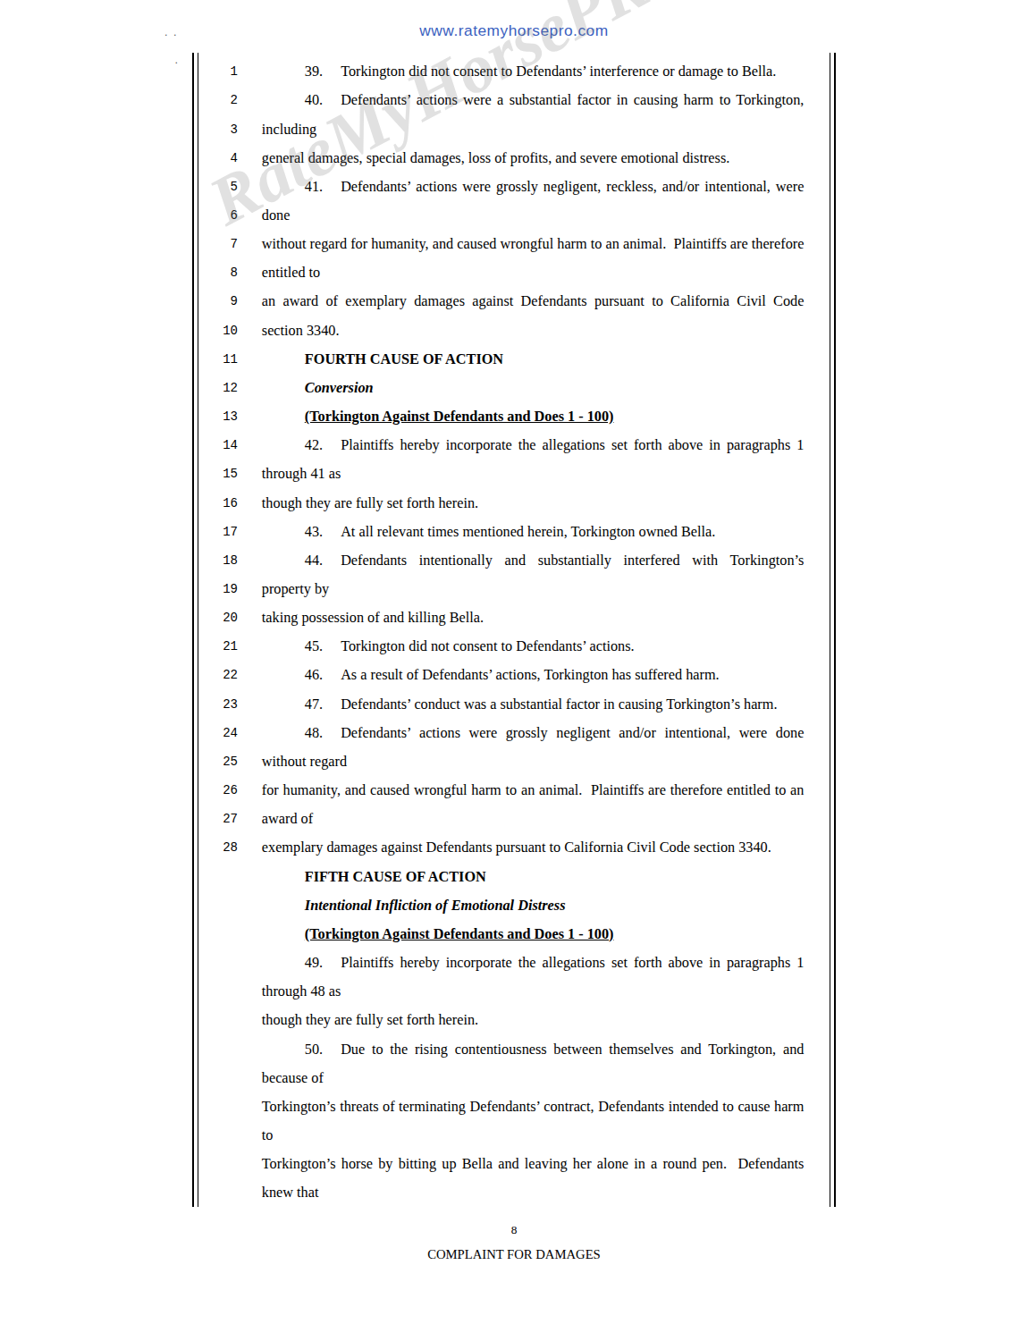. .
.
www.ratemyhorsepro.com
RateMyHorsePRO.com
1
2
3
4
5
6
7
8
9
10
11
12
13
14
15
16
17
18
19
20
21
22
23
24
25
26
27
28
39. Torkington did not consent to Defendants’ interference or damage to Bella.
40. Defendants’ actions were a substantial factor in causing harm to Torkington, including
general damages, special damages, loss of profits, and severe emotional distress.
41. Defendants’ actions were grossly negligent, reckless, and/or intentional, were done
without regard for humanity, and caused wrongful harm to an animal. Plaintiffs are therefore entitled to
an award of exemplary damages against Defendants pursuant to California Civil Code section 3340.
FOURTH CAUSE OF ACTION
Conversion
(Torkington Against Defendants and Does 1 - 100)
42. Plaintiffs hereby incorporate the allegations set forth above in paragraphs 1 through 41 as
though they are fully set forth herein.
43. At all relevant times mentioned herein, Torkington owned Bella.
44. Defendants intentionally and substantially interfered with Torkington’s property by
taking possession of and killing Bella.
45. Torkington did not consent to Defendants’ actions.
46. As a result of Defendants’ actions, Torkington has suffered harm.
47. Defendants’ conduct was a substantial factor in causing Torkington’s harm.
48. Defendants’ actions were grossly negligent and/or intentional, were done without regard
for humanity, and caused wrongful harm to an animal. Plaintiffs are therefore entitled to an award of
exemplary damages against Defendants pursuant to California Civil Code section 3340.
FIFTH CAUSE OF ACTION
Intentional Infliction of Emotional Distress
(Torkington Against Defendants and Does 1 - 100)
49. Plaintiffs hereby incorporate the allegations set forth above in paragraphs 1 through 48 as
though they are fully set forth herein.
50. Due to the rising contentiousness between themselves and Torkington, and because of
Torkington’s threats of terminating Defendants’ contract, Defendants intended to cause harm to
Torkington’s horse by bitting up Bella and leaving her alone in a round pen. Defendants knew that
8
COMPLAINT FOR DAMAGES